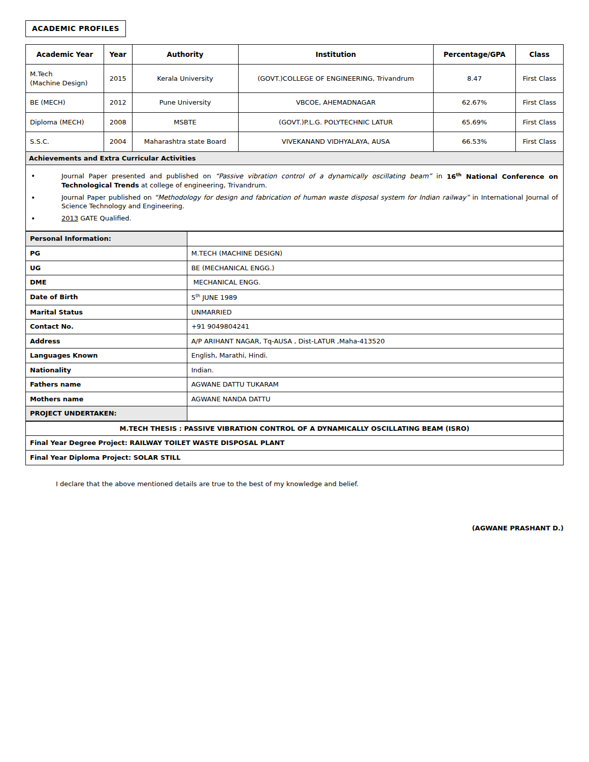ACADEMIC PROFILES
| Academic Year | Year | Authority | Institution | Percentage/GPA | Class |
| --- | --- | --- | --- | --- | --- |
| M.Tech (Machine Design) | 2015 | Kerala University | (GOVT.)COLLEGE OF ENGINEERING, Trivandrum | 8.47 | First Class |
| BE (MECH) | 2012 | Pune University | VBCOE, AHEMADNAGAR | 62.67% | First Class |
| Diploma (MECH) | 2008 | MSBTE | (GOVT.)P.L.G. POLYTECHNIC LATUR | 65.69% | First Class |
| S.S.C. | 2004 | Maharashtra state Board | VIVEKANAND VIDHYALAYA, AUSA | 66.53% | First Class |
Achievements and Extra Curricular Activities
Journal Paper presented and published on “Passive vibration control of a dynamically oscillating beam” in 16th National Conference on Technological Trends at college of engineering, Trivandrum.
Journal Paper published on “Methodology for design and fabrication of human waste disposal system for Indian railway” in International Journal of Science Technology and Engineering.
2013 GATE Qualified.
| Personal Information: | |
| PG | M.TECH (MACHINE DESIGN) |
| UG | BE (MECHANICAL ENGG.) |
| DME | MECHANICAL ENGG. |
| Date of Birth | 5 th JUNE 1989 |
| Marital Status | UNMARRIED |
| Contact No. | +91 9049804241 |
| Address | A/P ARIHANT NAGAR, Tq-AUSA , Dist-LATUR ,Maha-413520 |
| Languages Known | English, Marathi, Hindi. |
| Nationality | Indian. |
| Fathers name | AGWANE DATTU TUKARAM |
| Mothers name | AGWANE NANDA DATTU |
| PROJECT UNDERTAKEN: | |
| M.TECH THESIS : PASSIVE VIBRATION CONTROL OF A DYNAMICALLY OSCILLATING BEAM (ISRO) |
| Final Year Degree Project: RAILWAY TOILET WASTE DISPOSAL PLANT |
| Final Year Diploma Project: SOLAR STILL |
I declare that the above mentioned details are true to the best of my knowledge and belief.
(AGWANE PRASHANT D.)